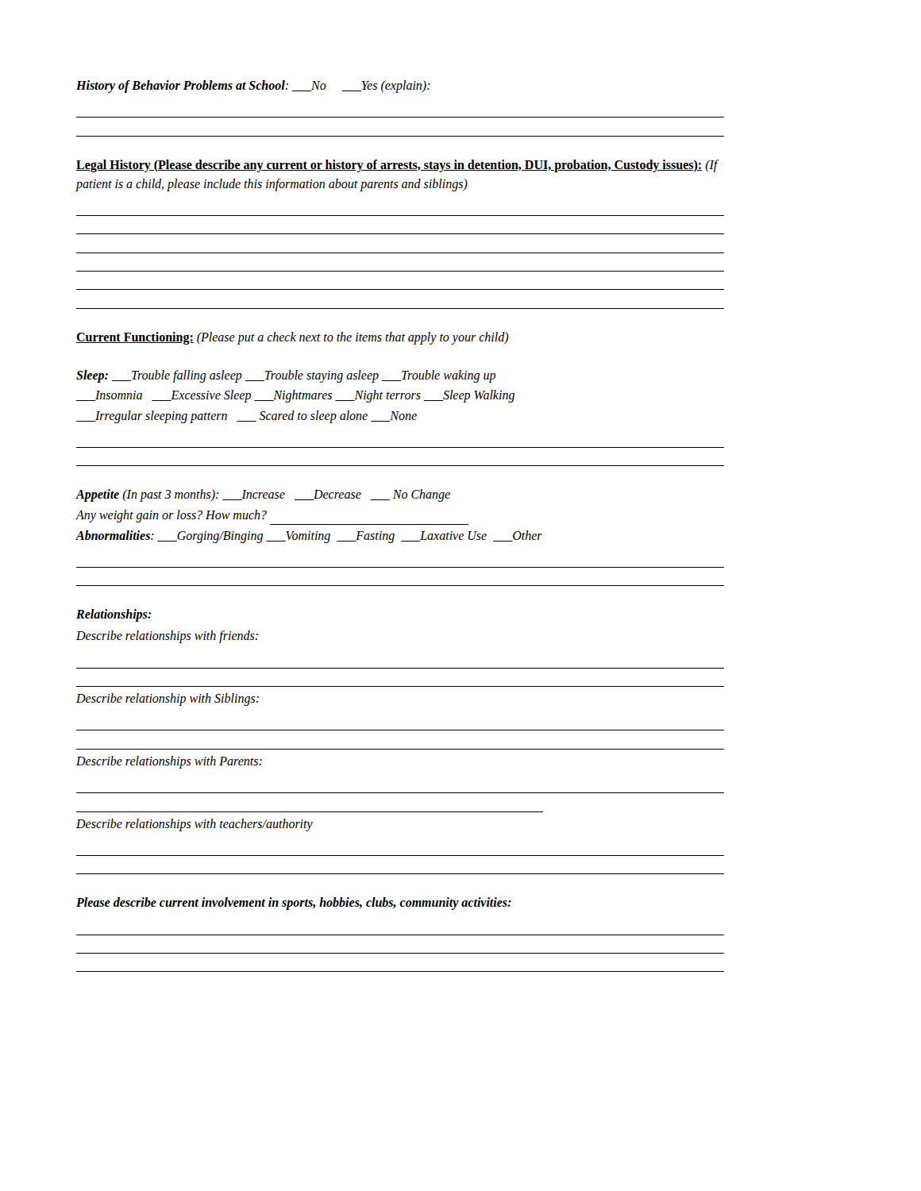History of Behavior Problems at School: ___No ___Yes (explain):
Legal History (Please describe any current or history of arrests, stays in detention, DUI, probation, Custody issues): (If patient is a child, please include this information about parents and siblings)
Current Functioning: (Please put a check next to the items that apply to your child)
Sleep: ___Trouble falling asleep ___Trouble staying asleep ___Trouble waking up
___Insomnia ___Excessive Sleep ___Nightmares ___Night terrors ___Sleep Walking
___Irregular sleeping pattern ___ Scared to sleep alone ___None
Appetite (In past 3 months): ___Increase ___Decrease ___ No Change
Any weight gain or loss? How much?
Abnormalities: ___Gorging/Binging ___Vomiting ___Fasting ___Laxative Use ___Other
Relationships:
Describe relationships with friends:
Describe relationship with Siblings:
Describe relationships with Parents:
Describe relationships with teachers/authority
Please describe current involvement in sports, hobbies, clubs, community activities: